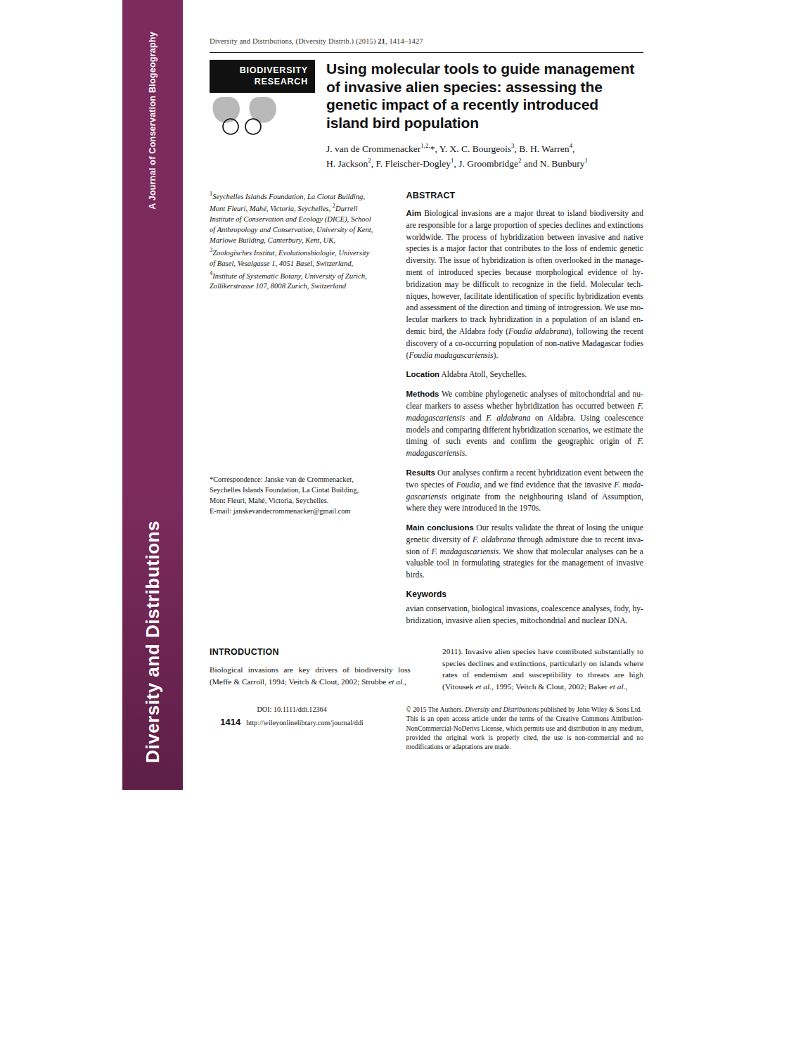Diversity and Distributions
A Journal of Conservation Biogeography
Diversity and Distributions, (Diversity Distrib.) (2015) 21, 1414–1427
BIODIVERSITY
RESEARCH
Using molecular tools to guide management of invasive alien species: assessing the genetic impact of a recently introduced island bird population
J. van de Crommenacker1,2,*, Y. X. C. Bourgeois3, B. H. Warren4,
H. Jackson2, F. Fleischer-Dogley1, J. Groombridge2 and N. Bunbury1
1Seychelles Islands Foundation, La Ciotat Building, Mont Fleuri, Mahé, Victoria, Seychelles, 2Durrell Institute of Conservation and Ecology (DICE), School of Anthropology and Conservation, University of Kent, Marlowe Building, Canterbury, Kent, UK, 3Zoologisches Institut, Evolutionsbiologie, University of Basel, Vesalgasse 1, 4051 Basel, Switzerland, 4Institute of Systematic Botany, University of Zurich, Zollikerstrasse 107, 8008 Zurich, Switzerland
*Correspondence: Janske van de Crommenacker, Seychelles Islands Foundation, La Ciotat Building, Mont Fleuri, Mahé, Victoria, Seychelles.
E-mail: janskevandecrommenacker@gmail.com
ABSTRACT
Aim Biological invasions are a major threat to island biodiversity and are responsible for a large proportion of species declines and extinctions worldwide. The process of hybridization between invasive and native species is a major factor that contributes to the loss of endemic genetic diversity. The issue of hybridization is often overlooked in the management of introduced species because morphological evidence of hybridization may be difficult to recognize in the field. Molecular techniques, however, facilitate identification of specific hybridization events and assessment of the direction and timing of introgression. We use molecular markers to track hybridization in a population of an island endemic bird, the Aldabra fody (Foudia aldabrana), following the recent discovery of a co-occurring population of non-native Madagascar fodies (Foudia madagascariensis).
Location Aldabra Atoll, Seychelles.
Methods We combine phylogenetic analyses of mitochondrial and nuclear markers to assess whether hybridization has occurred between F. madagascariensis and F. aldabrana on Aldabra. Using coalescence models and comparing different hybridization scenarios, we estimate the timing of such events and confirm the geographic origin of F. madagascariensis.
Results Our analyses confirm a recent hybridization event between the two species of Foudia, and we find evidence that the invasive F. madagascariensis originate from the neighbouring island of Assumption, where they were introduced in the 1970s.
Main conclusions Our results validate the threat of losing the unique genetic diversity of F. aldabrana through admixture due to recent invasion of F. madagascariensis. We show that molecular analyses can be a valuable tool in formulating strategies for the management of invasive birds.
Keywords
avian conservation, biological invasions, coalescence analyses, fody, hybridization, invasive alien species, mitochondrial and nuclear DNA.
INTRODUCTION
Biological invasions are key drivers of biodiversity loss (Meffe & Carroll, 1994; Veitch & Clout, 2002; Strubbe et al.,
2011). Invasive alien species have contributed substantially to species declines and extinctions, particularly on islands where rates of endemism and susceptibility to threats are high (Vitousek et al., 1995; Veitch & Clout, 2002; Baker et al.,
DOI: 10.1111/ddi.12364 1414 http://wileyonlinelibrary.com/journal/ddi
© 2015 The Authors. Diversity and Distributions published by John Wiley & Sons Ltd.
This is an open access article under the terms of the Creative Commons Attribution-NonCommercial-NoDerivs License, which permits use and distribution in any medium, provided the original work is properly cited, the use is non-commercial and no modifications or adaptations are made.